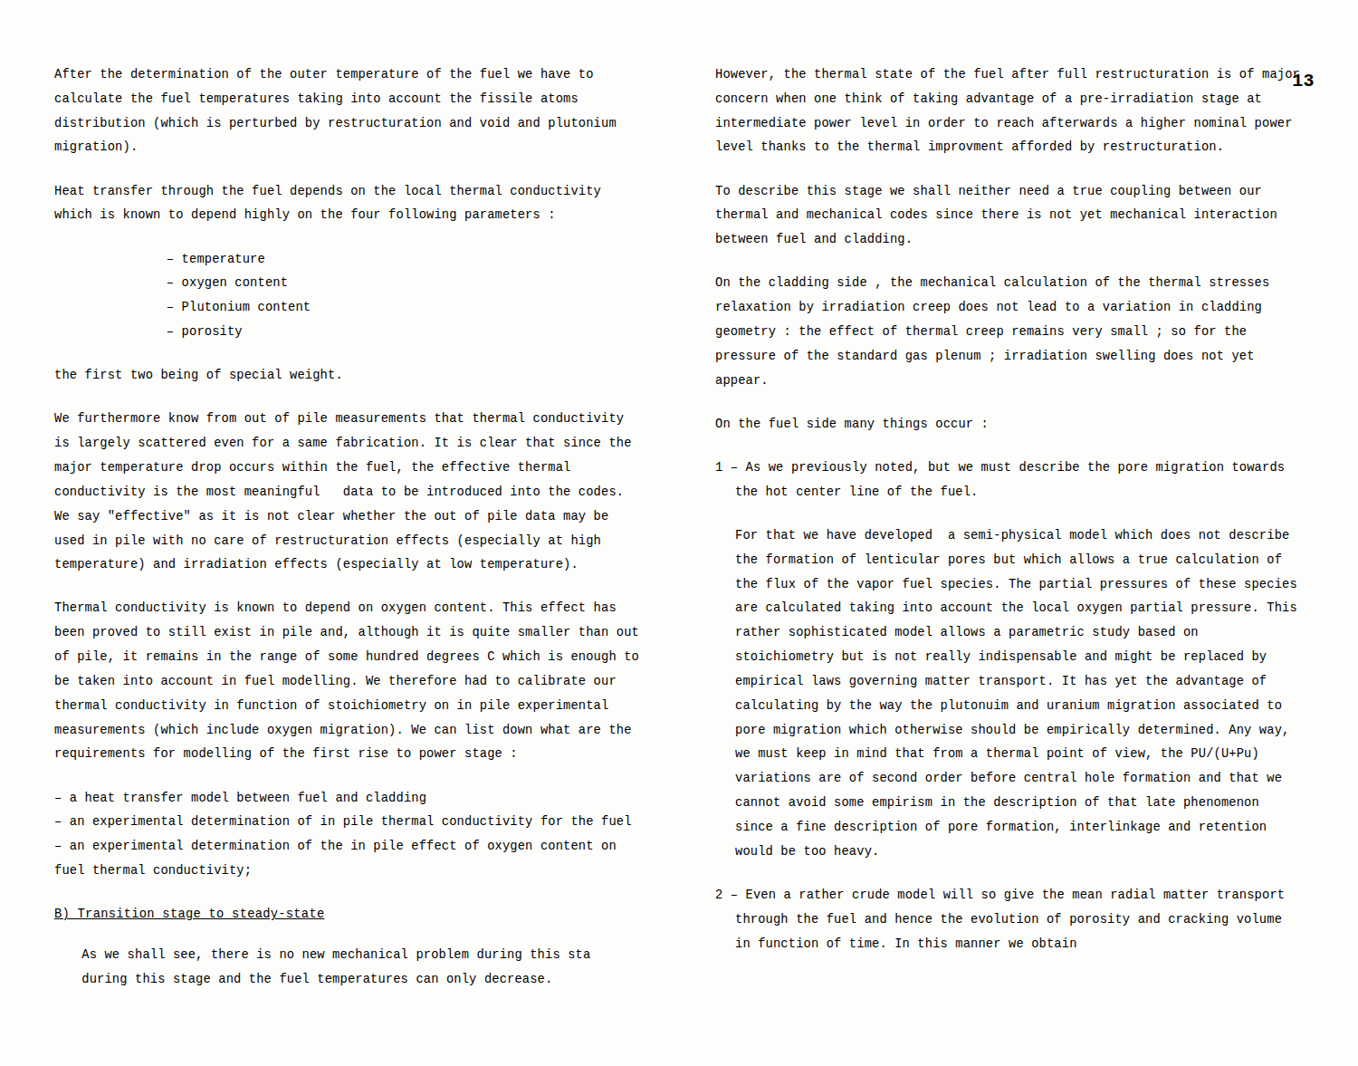13
After the determination of the outer temperature of the fuel we have to calculate the fuel temperatures taking into account the fissile atoms distribution (which is perturbed by restructuration and void and plutonium migration).
Heat transfer through the fuel depends on the local thermal conductivity which is known to depend highly on the four following parameters :
– temperature
– oxygen content
– Plutonium content
– porosity
the first two being of special weight.
We furthermore know from out of pile measurements that thermal conductivity is largely scattered even for a same fabrication. It is clear that since the major temperature drop occurs within the fuel, the effective thermal conductivity is the most meaningful data to be introduced into the codes. We say "effective" as it is not clear whether the out of pile data may be used in pile with no care of restructuration effects (especially at high temperature) and irradiation effects (especially at low temperature).
Thermal conductivity is known to depend on oxygen content. This effect has been proved to still exist in pile and, although it is quite smaller than out of pile, it remains in the range of some hundred degrees C which is enough to be taken into account in fuel modelling. We therefore had to calibrate our thermal conductivity in function of stoichiometry on in pile experimental measurements (which include oxygen migration). We can list down what are the requirements for modelling of the first rise to power stage :
– a heat transfer model between fuel and cladding
– an experimental determination of in pile thermal conductivity for the fuel
– an experimental determination of the in pile effect of oxygen content on fuel thermal conductivity;
B) Transition stage to steady-state
As we shall see, there is no new mechanical problem during this sta during this stage and the fuel temperatures can only decrease.
However, the thermal state of the fuel after full restructuration is of major concern when one think of taking advantage of a pre-irradiation stage at intermediate power level in order to reach afterwards a higher nominal power level thanks to the thermal improvment afforded by restructuration.
To describe this stage we shall neither need a true coupling between our thermal and mechanical codes since there is not yet mechanical interaction between fuel and cladding.
On the cladding side , the mechanical calculation of the thermal stresses relaxation by irradiation creep does not lead to a variation in cladding geometry : the effect of thermal creep remains very small ; so for the pressure of the standard gas plenum ; irradiation swelling does not yet appear.
On the fuel side many things occur :
1 – As we previously noted, but we must describe the pore migration towards the hot center line of the fuel.
For that we have developed a semi-physical model which does not describe the formation of lenticular pores but which allows a true calculation of the flux of the vapor fuel species. The partial pressures of these species are calculated taking into account the local oxygen partial pressure. This rather sophisticated model allows a parametric study based on stoichiometry but is not really indispensable and might be replaced by empirical laws governing matter transport. It has yet the advantage of calculating by the way the plutonuim and uranium migration associated to pore migration which otherwise should be empirically determined. Any way, we must keep in mind that from a thermal point of view, the PU/(U+Pu) variations are of second order before central hole formation and that we cannot avoid some empirism in the description of that late phenomenon since a fine description of pore formation, interlinkage and retention would be too heavy.
2 – Even a rather crude model will so give the mean radial matter transport through the fuel and hence the evolution of porosity and cracking volume in function of time. In this manner we obtain